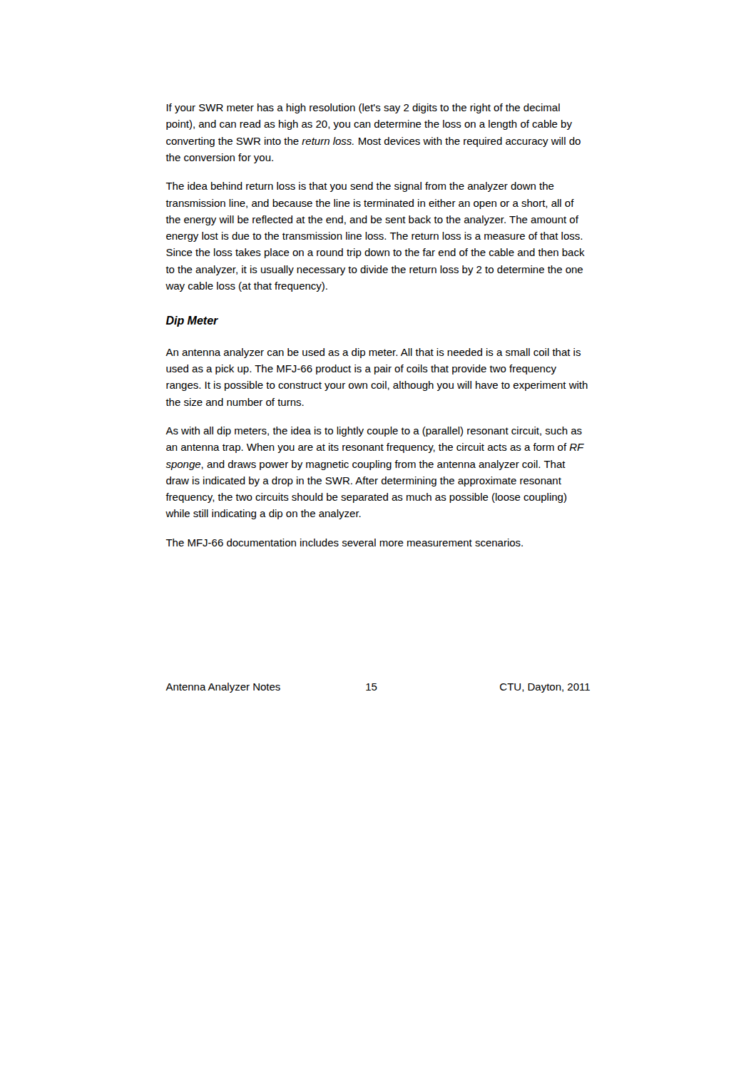If your SWR meter has a high resolution (let's say 2 digits to the right of the decimal point), and can read as high as 20, you can determine the loss on a length of cable by converting the SWR into the return loss. Most devices with the required accuracy will do the conversion for you.
The idea behind return loss is that you send the signal from the analyzer down the transmission line, and because the line is terminated in either an open or a short, all of the energy will be reflected at the end, and be sent back to the analyzer. The amount of energy lost is due to the transmission line loss. The return loss is a measure of that loss. Since the loss takes place on a round trip down to the far end of the cable and then back to the analyzer, it is usually necessary to divide the return loss by 2 to determine the one way cable loss (at that frequency).
Dip Meter
An antenna analyzer can be used as a dip meter. All that is needed is a small coil that is used as a pick up. The MFJ-66 product is a pair of coils that provide two frequency ranges. It is possible to construct your own coil, although you will have to experiment with the size and number of turns.
As with all dip meters, the idea is to lightly couple to a (parallel) resonant circuit, such as an antenna trap. When you are at its resonant frequency, the circuit acts as a form of RF sponge, and draws power by magnetic coupling from the antenna analyzer coil. That draw is indicated by a drop in the SWR. After determining the approximate resonant frequency, the two circuits should be separated as much as possible (loose coupling) while still indicating a dip on the analyzer.
The MFJ-66 documentation includes several more measurement scenarios.
Antenna Analyzer Notes
15
CTU, Dayton, 2011